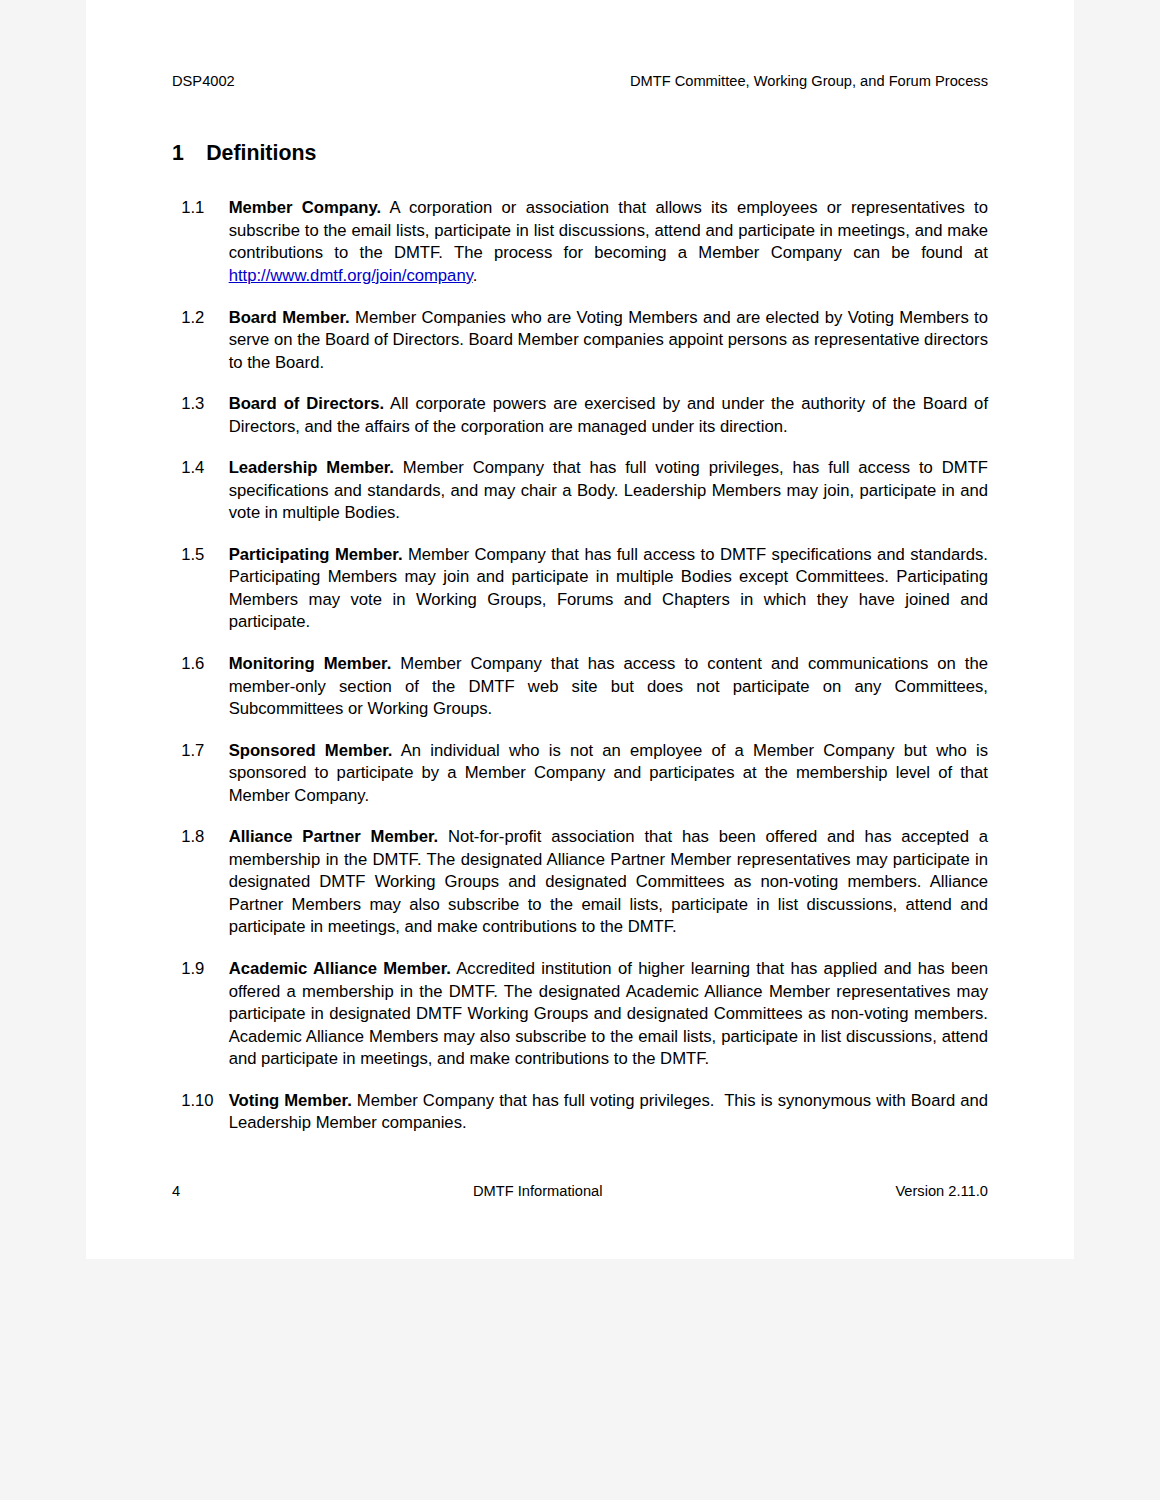DSP4002 DMTF Committee, Working Group, and Forum Process
1 Definitions
1.1 Member Company. A corporation or association that allows its employees or representatives to subscribe to the email lists, participate in list discussions, attend and participate in meetings, and make contributions to the DMTF. The process for becoming a Member Company can be found at http://www.dmtf.org/join/company.
1.2 Board Member. Member Companies who are Voting Members and are elected by Voting Members to serve on the Board of Directors. Board Member companies appoint persons as representative directors to the Board.
1.3 Board of Directors. All corporate powers are exercised by and under the authority of the Board of Directors, and the affairs of the corporation are managed under its direction.
1.4 Leadership Member. Member Company that has full voting privileges, has full access to DMTF specifications and standards, and may chair a Body. Leadership Members may join, participate in and vote in multiple Bodies.
1.5 Participating Member. Member Company that has full access to DMTF specifications and standards. Participating Members may join and participate in multiple Bodies except Committees. Participating Members may vote in Working Groups, Forums and Chapters in which they have joined and participate.
1.6 Monitoring Member. Member Company that has access to content and communications on the member-only section of the DMTF web site but does not participate on any Committees, Subcommittees or Working Groups.
1.7 Sponsored Member. An individual who is not an employee of a Member Company but who is sponsored to participate by a Member Company and participates at the membership level of that Member Company.
1.8 Alliance Partner Member. Not-for-profit association that has been offered and has accepted a membership in the DMTF. The designated Alliance Partner Member representatives may participate in designated DMTF Working Groups and designated Committees as non-voting members. Alliance Partner Members may also subscribe to the email lists, participate in list discussions, attend and participate in meetings, and make contributions to the DMTF.
1.9 Academic Alliance Member. Accredited institution of higher learning that has applied and has been offered a membership in the DMTF. The designated Academic Alliance Member representatives may participate in designated DMTF Working Groups and designated Committees as non-voting members. Academic Alliance Members may also subscribe to the email lists, participate in list discussions, attend and participate in meetings, and make contributions to the DMTF.
1.10 Voting Member. Member Company that has full voting privileges. This is synonymous with Board and Leadership Member companies.
4 DMTF Informational Version 2.11.0